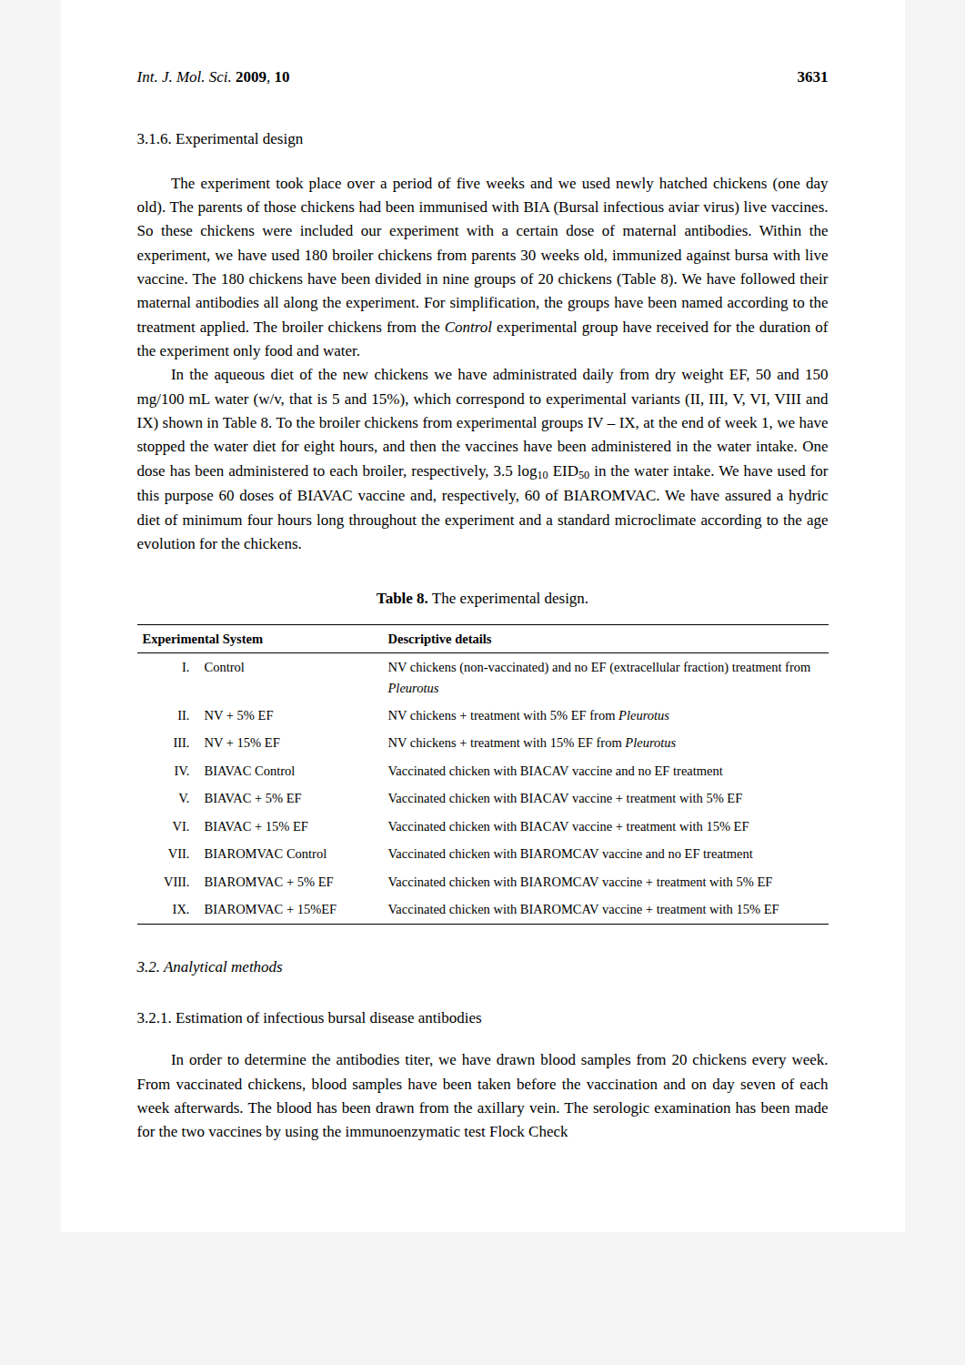Int. J. Mol. Sci. 2009, 10
3631
3.1.6. Experimental design
The experiment took place over a period of five weeks and we used newly hatched chickens (one day old). The parents of those chickens had been immunised with BIA (Bursal infectious aviar virus) live vaccines. So these chickens were included our experiment with a certain dose of maternal antibodies. Within the experiment, we have used 180 broiler chickens from parents 30 weeks old, immunized against bursa with live vaccine. The 180 chickens have been divided in nine groups of 20 chickens (Table 8). We have followed their maternal antibodies all along the experiment. For simplification, the groups have been named according to the treatment applied. The broiler chickens from the Control experimental group have received for the duration of the experiment only food and water.
In the aqueous diet of the new chickens we have administrated daily from dry weight EF, 50 and 150 mg/100 mL water (w/v, that is 5 and 15%), which correspond to experimental variants (II, III, V, VI, VIII and IX) shown in Table 8. To the broiler chickens from experimental groups IV – IX, at the end of week 1, we have stopped the water diet for eight hours, and then the vaccines have been administered in the water intake. One dose has been administered to each broiler, respectively, 3.5 log10 EID50 in the water intake. We have used for this purpose 60 doses of BIAVAC vaccine and, respectively, 60 of BIAROMVAC. We have assured a hydric diet of minimum four hours long throughout the experiment and a standard microclimate according to the age evolution for the chickens.
Table 8. The experimental design.
| Experimental System | Descriptive details |
| --- | --- |
| I. | Control | NV chickens (non-vaccinated) and no EF (extracellular fraction) treatment from Pleurotus |
| II. | NV + 5% EF | NV chickens + treatment with 5% EF from Pleurotus |
| III. | NV + 15% EF | NV chickens + treatment with 15% EF from Pleurotus |
| IV. | BIAVAC Control | Vaccinated chicken with BIACAV vaccine and no EF treatment |
| V. | BIAVAC + 5% EF | Vaccinated chicken with BIACAV vaccine + treatment with 5% EF |
| VI. | BIAVAC + 15% EF | Vaccinated chicken with BIACAV vaccine + treatment with 15% EF |
| VII. | BIAROMVAC Control | Vaccinated chicken with BIAROMCAV vaccine and no EF treatment |
| VIII. | BIAROMVAC + 5% EF | Vaccinated chicken with BIAROMCAV vaccine + treatment with 5% EF |
| IX. | BIAROMVAC + 15%EF | Vaccinated chicken with BIAROMCAV vaccine + treatment with 15% EF |
3.2. Analytical methods
3.2.1. Estimation of infectious bursal disease antibodies
In order to determine the antibodies titer, we have drawn blood samples from 20 chickens every week. From vaccinated chickens, blood samples have been taken before the vaccination and on day seven of each week afterwards. The blood has been drawn from the axillary vein. The serologic examination has been made for the two vaccines by using the immunoenzymatic test Flock Check